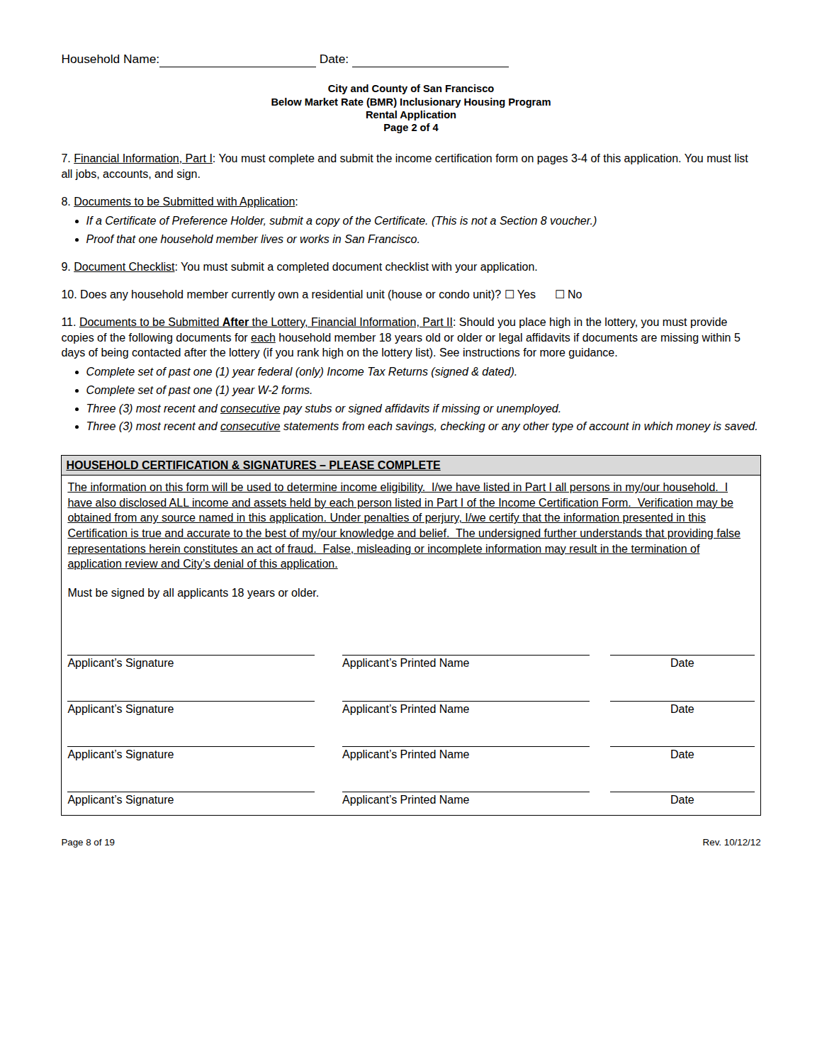Household Name: Date:
City and County of San Francisco
Below Market Rate (BMR) Inclusionary Housing Program
Rental Application
Page 2 of 4
7. Financial Information, Part I: You must complete and submit the income certification form on pages 3-4 of this application. You must list all jobs, accounts, and sign.
8. Documents to be Submitted with Application:
If a Certificate of Preference Holder, submit a copy of the Certificate. (This is not a Section 8 voucher.)
Proof that one household member lives or works in San Francisco.
9. Document Checklist: You must submit a completed document checklist with your application.
10. Does any household member currently own a residential unit (house or condo unit)? ☐ Yes ☐ No
11. Documents to be Submitted After the Lottery, Financial Information, Part II: Should you place high in the lottery, you must provide copies of the following documents for each household member 18 years old or older or legal affidavits if documents are missing within 5 days of being contacted after the lottery (if you rank high on the lottery list). See instructions for more guidance.
Complete set of past one (1) year federal (only) Income Tax Returns (signed & dated).
Complete set of past one (1) year W-2 forms.
Three (3) most recent and consecutive pay stubs or signed affidavits if missing or unemployed.
Three (3) most recent and consecutive statements from each savings, checking or any other type of account in which money is saved.
HOUSEHOLD CERTIFICATION & SIGNATURES – PLEASE COMPLETE
The information on this form will be used to determine income eligibility. I/we have listed in Part I all persons in my/our household. I have also disclosed ALL income and assets held by each person listed in Part I of the Income Certification Form. Verification may be obtained from any source named in this application. Under penalties of perjury, I/we certify that the information presented in this Certification is true and accurate to the best of my/our knowledge and belief. The undersigned further understands that providing false representations herein constitutes an act of fraud. False, misleading or incomplete information may result in the termination of application review and City’s denial of this application.
Must be signed by all applicants 18 years or older.
| Applicant’s Signature | | Applicant’s Printed Name | | Date |
| Applicant’s Signature | | Applicant’s Printed Name | | Date |
| Applicant’s Signature | | Applicant’s Printed Name | | Date |
| Applicant’s Signature | | Applicant’s Printed Name | | Date |
Page 8 of 19 Rev. 10/12/12